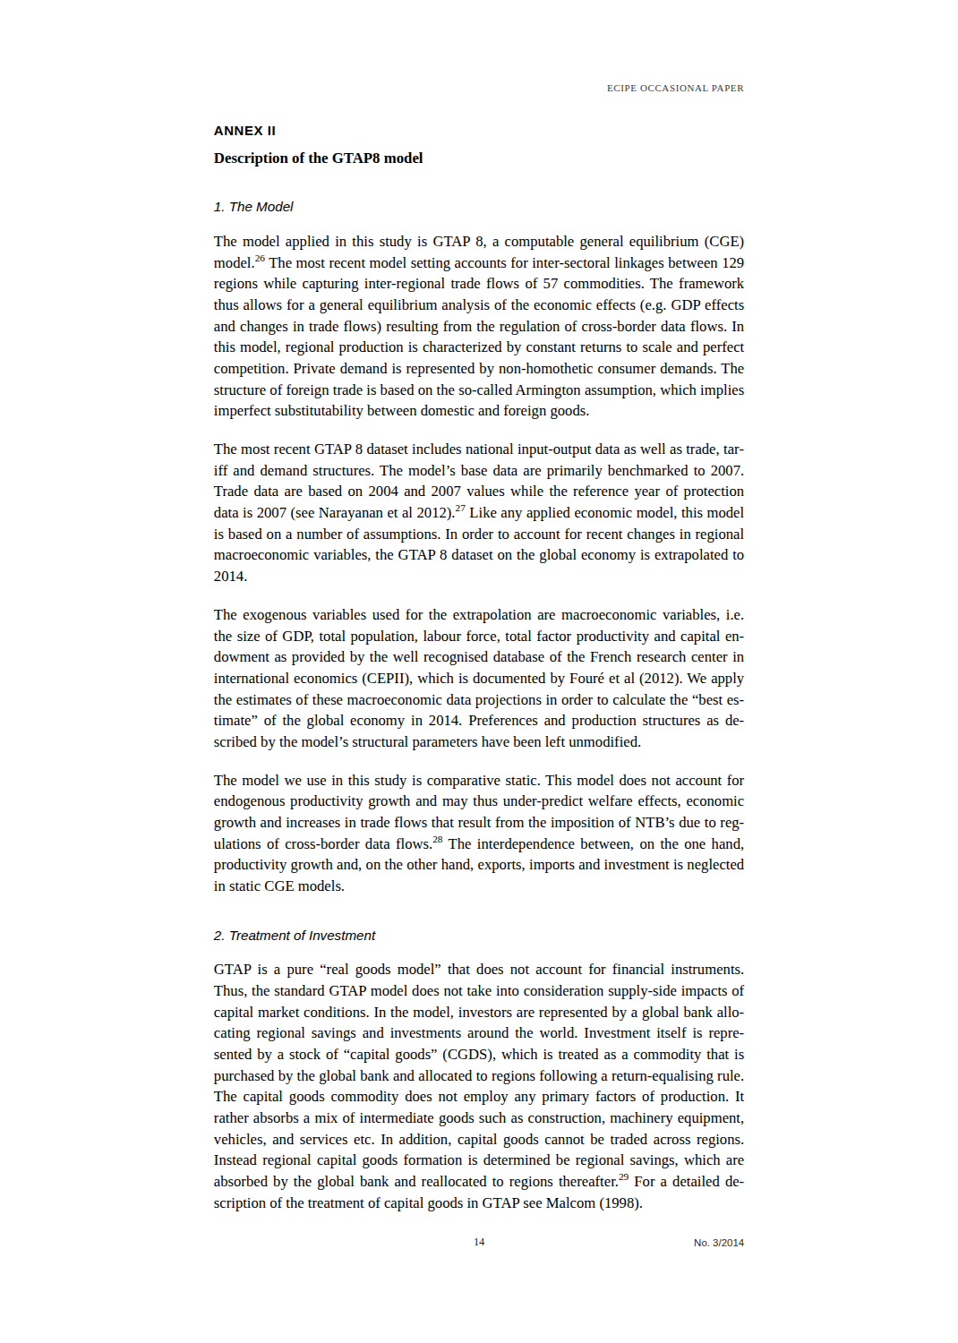ECIPE OCCASIONAL PAPER
ANNEX II
Description of the GTAP8 model
1. The Model
The model applied in this study is GTAP 8, a computable general equilibrium (CGE) model.26 The most recent model setting accounts for inter-sectoral linkages between 129 regions while capturing inter-regional trade flows of 57 commodities. The framework thus allows for a general equilibrium analysis of the economic effects (e.g. GDP effects and changes in trade flows) resulting from the regulation of cross-border data flows. In this model, regional production is characterized by constant returns to scale and perfect competition. Private demand is represented by non-homothetic consumer demands. The structure of foreign trade is based on the so-called Armington assumption, which implies imperfect substitutability between domestic and foreign goods.
The most recent GTAP 8 dataset includes national input-output data as well as trade, tariff and demand structures. The model’s base data are primarily benchmarked to 2007. Trade data are based on 2004 and 2007 values while the reference year of protection data is 2007 (see Narayanan et al 2012).27 Like any applied economic model, this model is based on a number of assumptions. In order to account for recent changes in regional macroeconomic variables, the GTAP 8 dataset on the global economy is extrapolated to 2014.
The exogenous variables used for the extrapolation are macroeconomic variables, i.e. the size of GDP, total population, labour force, total factor productivity and capital endowment as provided by the well recognised database of the French research center in international economics (CEPII), which is documented by Fouré et al (2012). We apply the estimates of these macroeconomic data projections in order to calculate the “best estimate” of the global economy in 2014. Preferences and production structures as described by the model’s structural parameters have been left unmodified.
The model we use in this study is comparative static. This model does not account for endogenous productivity growth and may thus under-predict welfare effects, economic growth and increases in trade flows that result from the imposition of NTB’s due to regulations of cross-border data flows.28 The interdependence between, on the one hand, productivity growth and, on the other hand, exports, imports and investment is neglected in static CGE models.
2. Treatment of Investment
GTAP is a pure “real goods model” that does not account for financial instruments. Thus, the standard GTAP model does not take into consideration supply-side impacts of capital market conditions. In the model, investors are represented by a global bank allocating regional savings and investments around the world. Investment itself is represented by a stock of “capital goods” (CGDS), which is treated as a commodity that is purchased by the global bank and allocated to regions following a return-equalising rule. The capital goods commodity does not employ any primary factors of production. It rather absorbs a mix of intermediate goods such as construction, machinery equipment, vehicles, and services etc. In addition, capital goods cannot be traded across regions. Instead regional capital goods formation is determined be regional savings, which are absorbed by the global bank and reallocated to regions thereafter.29 For a detailed description of the treatment of capital goods in GTAP see Malcom (1998).
14 No. 3/2014